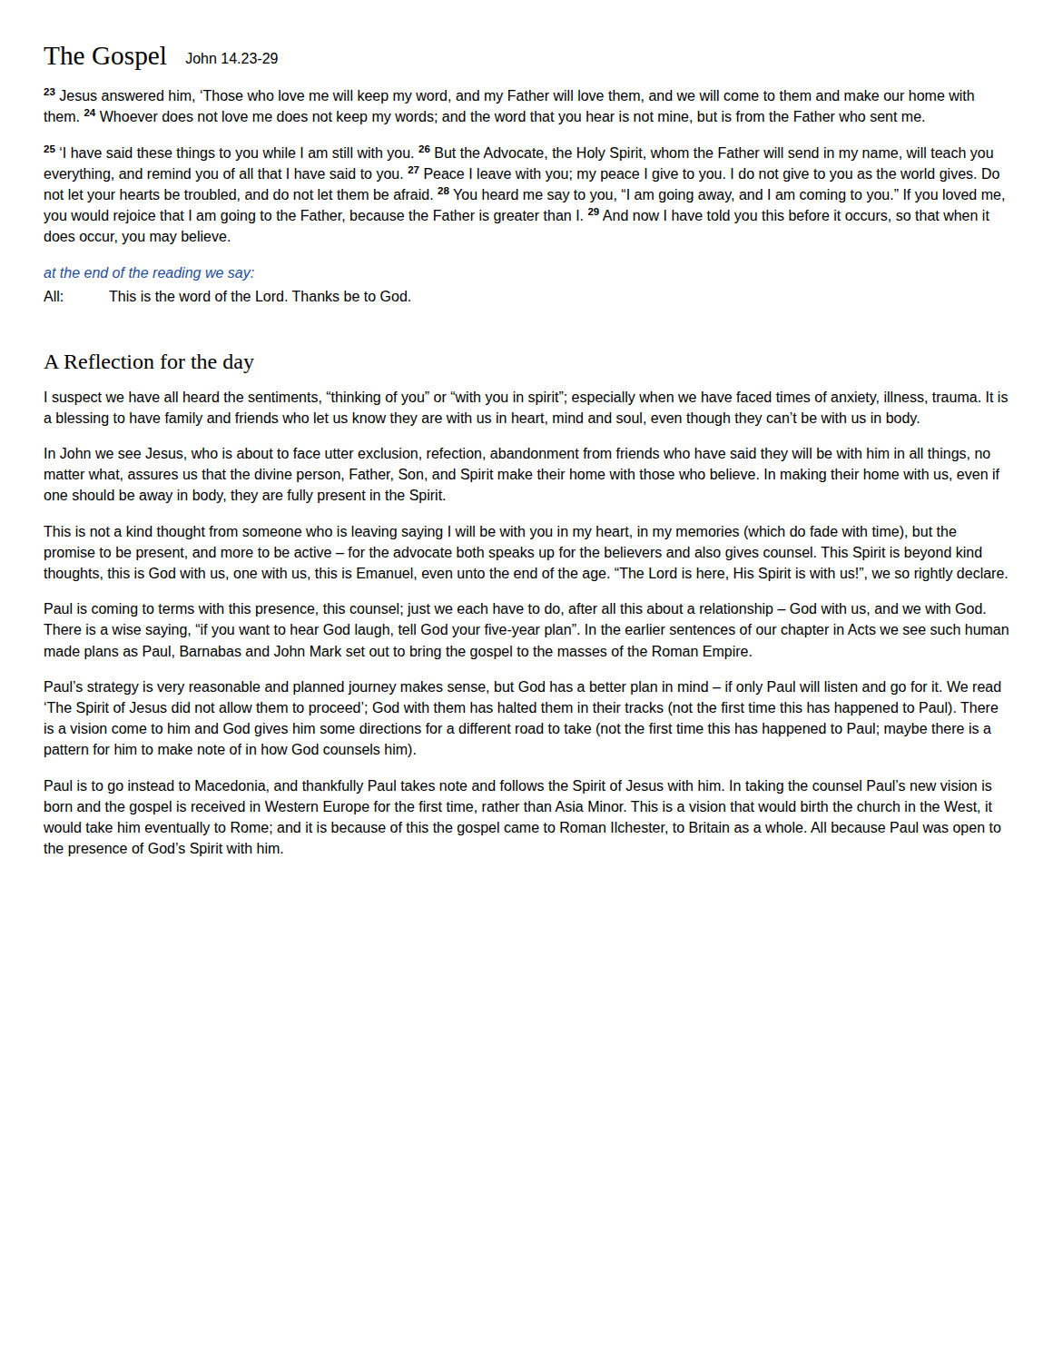The Gospel John 14.23-29
23 Jesus answered him, ‘Those who love me will keep my word, and my Father will love them, and we will come to them and make our home with them. 24 Whoever does not love me does not keep my words; and the word that you hear is not mine, but is from the Father who sent me.
25 ‘I have said these things to you while I am still with you. 26 But the Advocate, the Holy Spirit, whom the Father will send in my name, will teach you everything, and remind you of all that I have said to you. 27 Peace I leave with you; my peace I give to you. I do not give to you as the world gives. Do not let your hearts be troubled, and do not let them be afraid. 28 You heard me say to you, “I am going away, and I am coming to you.” If you loved me, you would rejoice that I am going to the Father, because the Father is greater than I. 29 And now I have told you this before it occurs, so that when it does occur, you may believe.
at the end of the reading we say:
All: This is the word of the Lord. Thanks be to God.
A Reflection for the day
I suspect we have all heard the sentiments, “thinking of you” or “with you in spirit”; especially when we have faced times of anxiety, illness, trauma. It is a blessing to have family and friends who let us know they are with us in heart, mind and soul, even though they can’t be with us in body.
In John we see Jesus, who is about to face utter exclusion, refection, abandonment from friends who have said they will be with him in all things, no matter what, assures us that the divine person, Father, Son, and Spirit make their home with those who believe. In making their home with us, even if one should be away in body, they are fully present in the Spirit.
This is not a kind thought from someone who is leaving saying I will be with you in my heart, in my memories (which do fade with time), but the promise to be present, and more to be active – for the advocate both speaks up for the believers and also gives counsel. This Spirit is beyond kind thoughts, this is God with us, one with us, this is Emanuel, even unto the end of the age. “The Lord is here, His Spirit is with us!”, we so rightly declare.
Paul is coming to terms with this presence, this counsel; just we each have to do, after all this about a relationship – God with us, and we with God. There is a wise saying, “if you want to hear God laugh, tell God your five-year plan”. In the earlier sentences of our chapter in Acts we see such human made plans as Paul, Barnabas and John Mark set out to bring the gospel to the masses of the Roman Empire.
Paul’s strategy is very reasonable and planned journey makes sense, but God has a better plan in mind – if only Paul will listen and go for it. We read ‘The Spirit of Jesus did not allow them to proceed’; God with them has halted them in their tracks (not the first time this has happened to Paul). There is a vision come to him and God gives him some directions for a different road to take (not the first time this has happened to Paul; maybe there is a pattern for him to make note of in how God counsels him).
Paul is to go instead to Macedonia, and thankfully Paul takes note and follows the Spirit of Jesus with him. In taking the counsel Paul’s new vision is born and the gospel is received in Western Europe for the first time, rather than Asia Minor. This is a vision that would birth the church in the West, it would take him eventually to Rome; and it is because of this the gospel came to Roman Ilchester, to Britain as a whole. All because Paul was open to the presence of God’s Spirit with him.